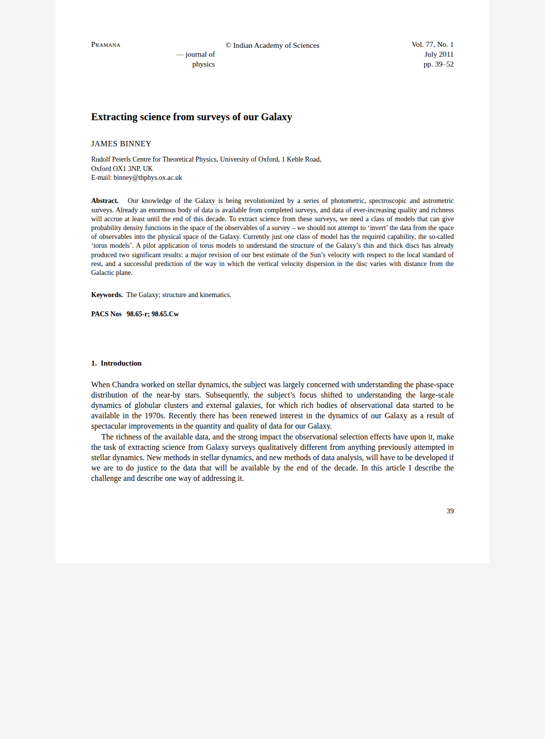Pramana
— journal of
physics
© Indian Academy of Sciences
Vol. 77, No. 1
July 2011
pp. 39–52
Extracting science from surveys of our Galaxy
JAMES BINNEY
Rudolf Peierls Centre for Theoretical Physics, University of Oxford, 1 Keble Road,
Oxford OX1 3NP, UK
E-mail: binney@thphys.ox.ac.uk
Abstract. Our knowledge of the Galaxy is being revolutionized by a series of photometric, spectroscopic and astrometric surveys. Already an enormous body of data is available from completed surveys, and data of ever-increasing quality and richness will accrue at least until the end of this decade. To extract science from these surveys, we need a class of models that can give probability density functions in the space of the observables of a survey – we should not attempt to ‘invert’ the data from the space of observables into the physical space of the Galaxy. Currently just one class of model has the required capability, the so-called ‘torus models’. A pilot application of torus models to understand the structure of the Galaxy’s thin and thick discs has already produced two significant results: a major revision of our best estimate of the Sun’s velocity with respect to the local standard of rest, and a successful prediction of the way in which the vertical velocity dispersion in the disc varies with distance from the Galactic plane.
Keywords. The Galaxy; structure and kinematics.
PACS Nos 98.65-r; 98.65.Cw
1. Introduction
When Chandra worked on stellar dynamics, the subject was largely concerned with understanding the phase-space distribution of the near-by stars. Subsequently, the subject’s focus shifted to understanding the large-scale dynamics of globular clusters and external galaxies, for which rich bodies of observational data started to be available in the 1970s. Recently there has been renewed interest in the dynamics of our Galaxy as a result of spectacular improvements in the quantity and quality of data for our Galaxy.
The richness of the available data, and the strong impact the observational selection effects have upon it, make the task of extracting science from Galaxy surveys qualitatively different from anything previously attempted in stellar dynamics. New methods in stellar dynamics, and new methods of data analysis, will have to be developed if we are to do justice to the data that will be available by the end of the decade. In this article I describe the challenge and describe one way of addressing it.
39